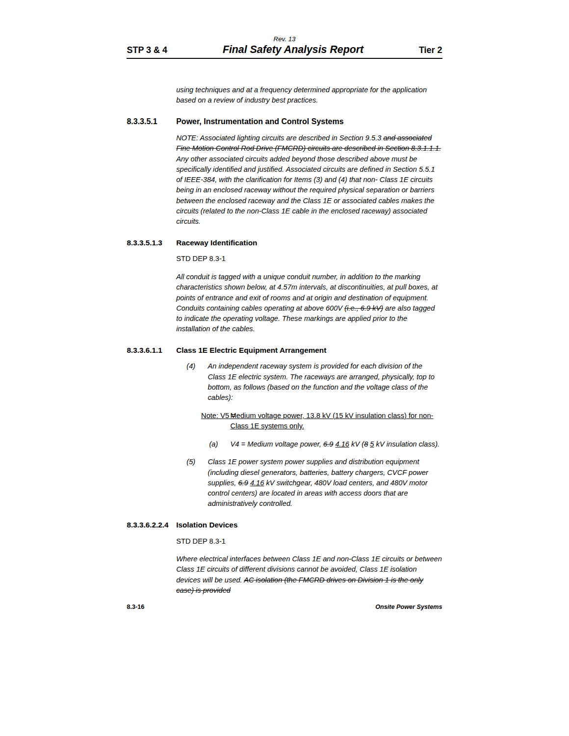Rev. 13
STP 3 & 4
Final Safety Analysis Report
Tier 2
using techniques and at a frequency determined appropriate for the application based on a review of industry best practices.
8.3.3.5.1 Power, Instrumentation and Control Systems
NOTE: Associated lighting circuits are described in Section 9.5.3 and associated Fine Motion Control Rod Drive (FMCRD) circuits are described in Section 8.3.1.1.1. Any other associated circuits added beyond those described above must be specifically identified and justified. Associated circuits are defined in Section 5.5.1 of IEEE-384, with the clarification for Items (3) and (4) that non- Class 1E circuits being in an enclosed raceway without the required physical separation or barriers between the enclosed raceway and the Class 1E or associated cables makes the circuits (related to the non-Class 1E cable in the enclosed raceway) associated circuits.
8.3.3.5.1.3 Raceway Identification
STD DEP 8.3-1
All conduit is tagged with a unique conduit number, in addition to the marking characteristics shown below, at 4.57m intervals, at discontinuities, at pull boxes, at points of entrance and exit of rooms and at origin and destination of equipment. Conduits containing cables operating at above 600V (i.e., 6.9 kV) are also tagged to indicate the operating voltage. These markings are applied prior to the installation of the cables.
8.3.3.6.1.1 Class 1E Electric Equipment Arrangement
(4) An independent raceway system is provided for each division of the Class 1E electric system. The raceways are arranged, physically, top to bottom, as follows (based on the function and the voltage class of the cables):
Note: V5 =Medium voltage power, 13.8 kV (15 kV insulation class) for non-Class 1E systems only.
(a) V4 = Medium voltage power, 6.9 4.16 kV (8 5 kV insulation class).
(5) Class 1E power system power supplies and distribution equipment (including diesel generators, batteries, battery chargers, CVCF power supplies, 6.9 4.16 kV switchgear, 480V load centers, and 480V motor control centers) are located in areas with access doors that are administratively controlled.
8.3.3.6.2.2.4 Isolation Devices
STD DEP 8.3-1
Where electrical interfaces between Class 1E and non-Class 1E circuits or between Class 1E circuits of different divisions cannot be avoided, Class 1E isolation devices will be used. AC isolation (the FMCRD drives on Division 1 is the only case) is provided
8.3-16
Onsite Power Systems